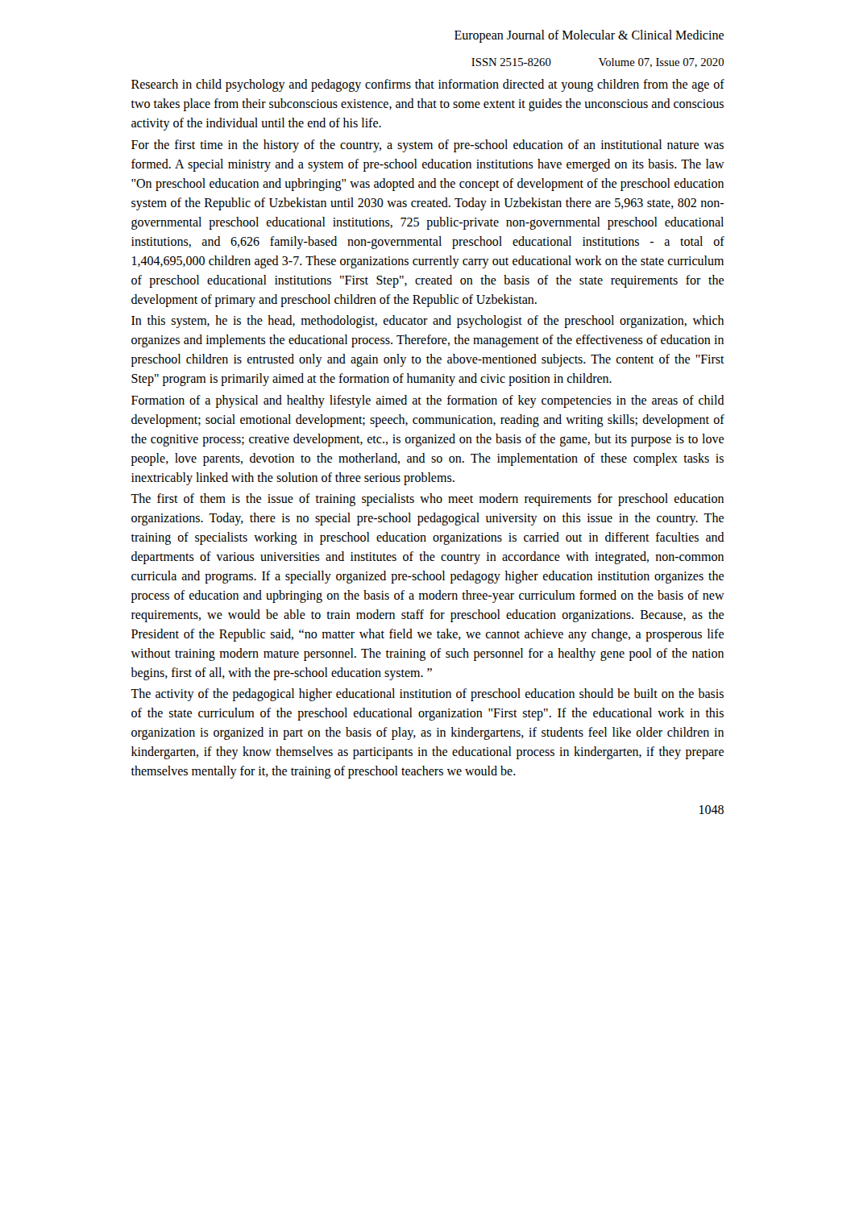European Journal of Molecular & Clinical Medicine
ISSN 2515-8260 Volume 07, Issue 07, 2020
Research in child psychology and pedagogy confirms that information directed at young children from the age of two takes place from their subconscious existence, and that to some extent it guides the unconscious and conscious activity of the individual until the end of his life.
For the first time in the history of the country, a system of pre-school education of an institutional nature was formed. A special ministry and a system of pre-school education institutions have emerged on its basis. The law "On preschool education and upbringing" was adopted and the concept of development of the preschool education system of the Republic of Uzbekistan until 2030 was created. Today in Uzbekistan there are 5,963 state, 802 non-governmental preschool educational institutions, 725 public-private non-governmental preschool educational institutions, and 6,626 family-based non-governmental preschool educational institutions - a total of 1,404,695,000 children aged 3-7. These organizations currently carry out educational work on the state curriculum of preschool educational institutions "First Step", created on the basis of the state requirements for the development of primary and preschool children of the Republic of Uzbekistan.
In this system, he is the head, methodologist, educator and psychologist of the preschool organization, which organizes and implements the educational process. Therefore, the management of the effectiveness of education in preschool children is entrusted only and again only to the above-mentioned subjects. The content of the "First Step" program is primarily aimed at the formation of humanity and civic position in children.
Formation of a physical and healthy lifestyle aimed at the formation of key competencies in the areas of child development; social emotional development; speech, communication, reading and writing skills; development of the cognitive process; creative development, etc., is organized on the basis of the game, but its purpose is to love people, love parents, devotion to the motherland, and so on. The implementation of these complex tasks is inextricably linked with the solution of three serious problems.
The first of them is the issue of training specialists who meet modern requirements for preschool education organizations. Today, there is no special pre-school pedagogical university on this issue in the country. The training of specialists working in preschool education organizations is carried out in different faculties and departments of various universities and institutes of the country in accordance with integrated, non-common curricula and programs. If a specially organized pre-school pedagogy higher education institution organizes the process of education and upbringing on the basis of a modern three-year curriculum formed on the basis of new requirements, we would be able to train modern staff for preschool education organizations. Because, as the President of the Republic said, “no matter what field we take, we cannot achieve any change, a prosperous life without training modern mature personnel. The training of such personnel for a healthy gene pool of the nation begins, first of all, with the pre-school education system. ”
The activity of the pedagogical higher educational institution of preschool education should be built on the basis of the state curriculum of the preschool educational organization "First step". If the educational work in this organization is organized in part on the basis of play, as in kindergartens, if students feel like older children in kindergarten, if they know themselves as participants in the educational process in kindergarten, if they prepare themselves mentally for it, the training of preschool teachers we would be.
1048